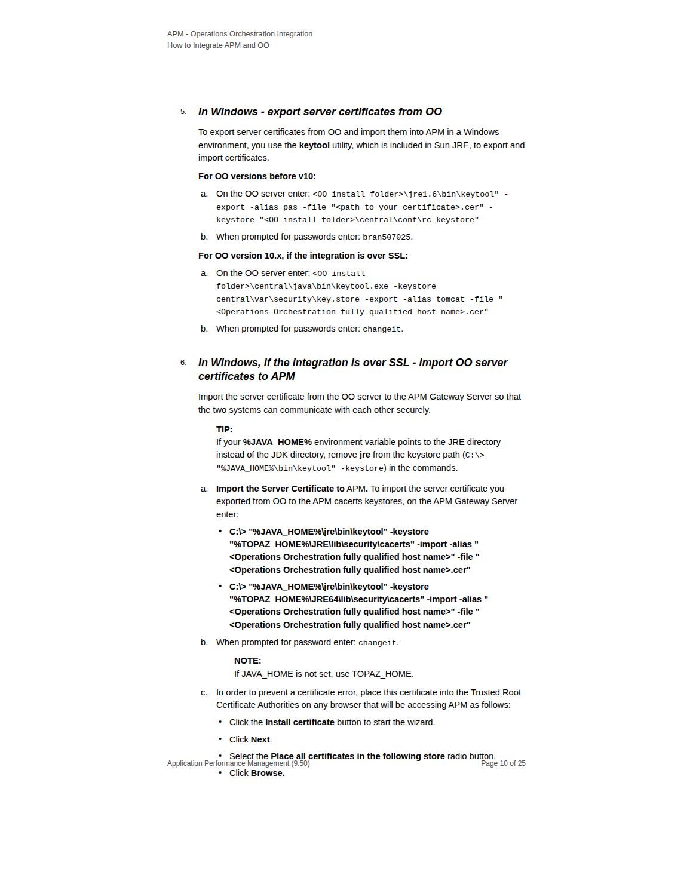APM - Operations Orchestration Integration
How to Integrate APM and OO
In Windows - export server certificates from OO
To export server certificates from OO and import them into APM in a Windows environment, you use the keytool utility, which is included in Sun JRE, to export and import certificates.
For OO versions before v10:
On the OO server enter: <OO install folder>\jre1.6\bin\keytool" -export -alias pas -file "<path to your certificate>.cer" -keystore "<OO install folder>\central\conf\rc_keystore"
When prompted for passwords enter: bran507025.
For OO version 10.x, if the integration is over SSL:
On the OO server enter: <OO install folder>\central\java\bin\keytool.exe -keystore central\var\security\key.store -export -alias tomcat -file "<Operations Orchestration fully qualified host name>.cer"
When prompted for passwords enter: changeit.
In Windows, if the integration is over SSL - import OO server certificates to APM
Import the server certificate from the OO server to the APM Gateway Server so that the two systems can communicate with each other securely.
TIP:
If your %JAVA_HOME% environment variable points to the JRE directory instead of the JDK directory, remove jre from the keystore path (C:\> "%JAVA_HOME%\bin\keytool" -keystore) in the commands.
Import the Server Certificate to APM. To import the server certificate you exported from OO to the APM cacerts keystores, on the APM Gateway Server enter:
C:\> "%JAVA_HOME%\jre\bin\keytool" -keystore "%TOPAZ_HOME%\JRE\lib\security\cacerts" -import -alias "<Operations Orchestration fully qualified host name>" -file "<Operations Orchestration fully qualified host name>.cer"
C:\> "%JAVA_HOME%\jre\bin\keytool" -keystore "%TOPAZ_HOME%\JRE64\lib\security\cacerts" -import -alias "<Operations Orchestration fully qualified host name>" -file "<Operations Orchestration fully qualified host name>.cer"
When prompted for password enter: changeit.
NOTE:
If JAVA_HOME is not set, use TOPAZ_HOME.
In order to prevent a certificate error, place this certificate into the Trusted Root Certificate Authorities on any browser that will be accessing APM as follows:
Click the Install certificate button to start the wizard.
Click Next.
Select the Place all certificates in the following store radio button.
Click Browse.
Application Performance Management (9.50)
Page 10 of 25